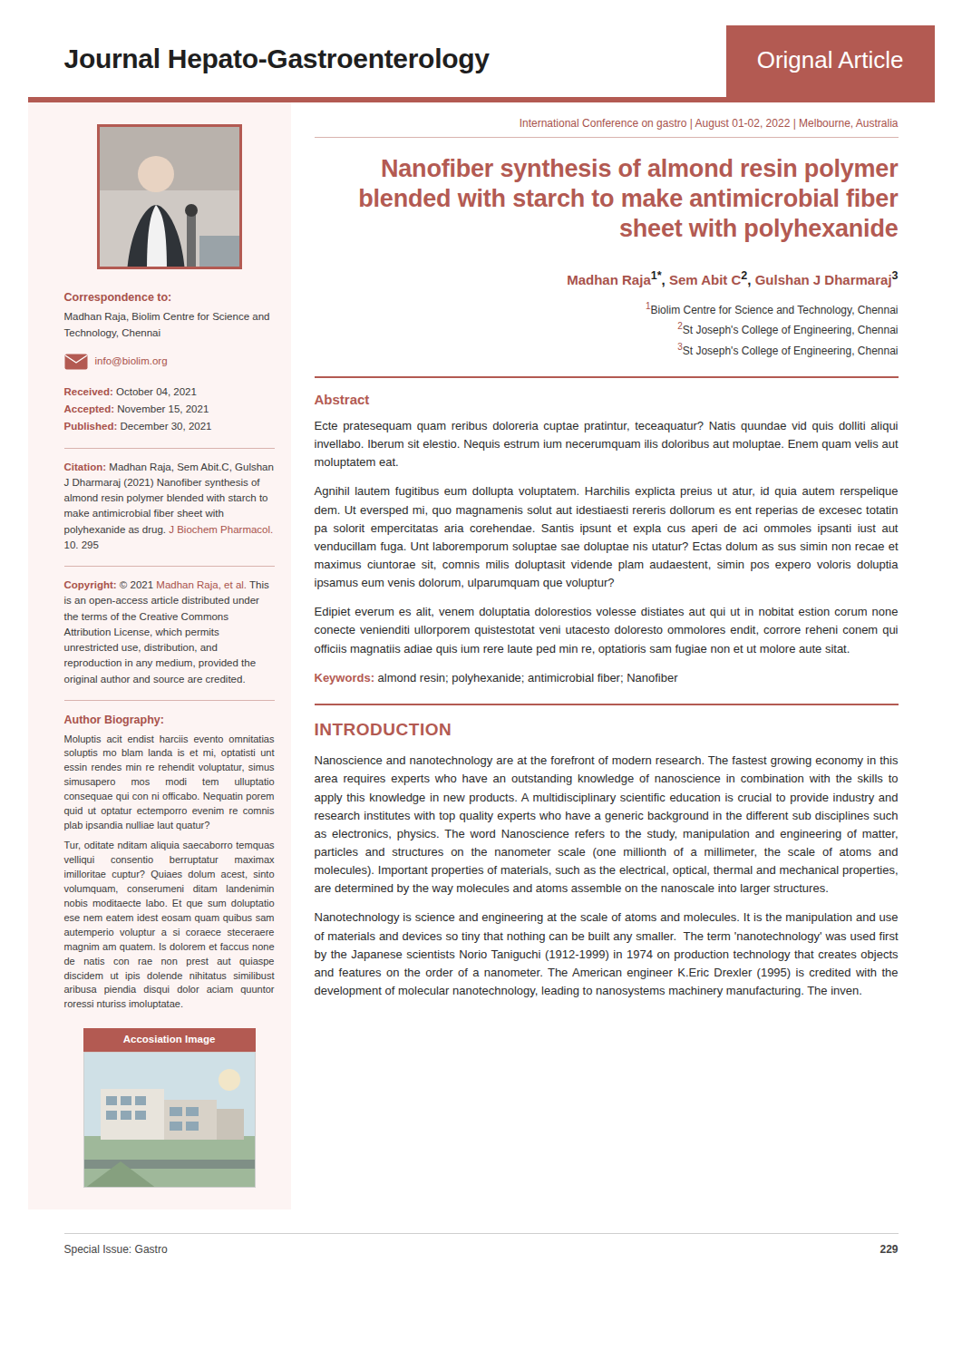Journal Hepato-Gastroenterology
Orignal Article
Correspondence to:
Madhan Raja, Biolim Centre for Science and Technology, Chennai
info@biolim.org
Received: October 04, 2021
Accepted: November 15, 2021
Published: December 30, 2021
Citation: Madhan Raja, Sem Abit.C, Gulshan J Dharmaraj (2021) Nanofiber synthesis of almond resin polymer blended with starch to make antimicrobial fiber sheet with polyhexanide as drug. J Biochem Pharmacol. 10. 295
Copyright: © 2021 Madhan Raja, et al. This is an open-access article distributed under the terms of the Creative Commons Attribution License, which permits unrestricted use, distribution, and reproduction in any medium, provided the original author and source are credited.
Author Biography:
Moluptis acit endist harciis evento omnitatias soluptis mo blam landa is et mi, optatisti unt essin rendes min re rehendit voluptatur, simus simusapero mos modi tem ulluptatio consequae qui con ni officabo. Nequatin porem quid ut optatur ectemporro evenim re comnis plab ipsandia nulliae laut quatur?
Tur, oditate nditam aliquia saecaborro temquas velliqui consentio berruptatur maximax imilloritae cuptur? Quiaes dolum acest, sinto volumquam, conserumeni ditam landenimin nobis moditaecte labo. Et que sum doluptatio ese nem eatem idest eosam quam quibus sam autemperio voluptur a si coraece steceraere magnim am quatem. Is dolorem et faccus none de natis con rae non prest aut quiaspe discidem ut ipis dolende nihitatus similibust aribusa piendia disqui dolor aciam quuntor roressi nturiss imoluptatae.
Accosiation Image
International Conference on gastro | August 01-02, 2022 | Melbourne, Australia
Nanofiber synthesis of almond resin polymer blended with starch to make antimicrobial fiber sheet with polyhexanide
Madhan Raja1*, Sem Abit C2, Gulshan J Dharmaraj3
1Biolim Centre for Science and Technology, Chennai
2St Joseph's College of Engineering, Chennai
3St Joseph's College of Engineering, Chennai
Abstract
Ecte pratesequam quam reribus doloreria cuptae pratintur, teceaquatur? Natis quundae vid quis dolliti aliqui invellabo. Iberum sit elestio. Nequis estrum ium necerumquam ilis doloribus aut moluptae. Enem quam velis aut moluptatem eat.
Agnihil lautem fugitibus eum dollupta voluptatem. Harchilis explicta preius ut atur, id quia autem rerspelique dem. Ut eversped mi, quo magnamenis solut aut idestiaesti rereris dollorum es ent reperias de excesec totatin pa solorit empercitatas aria corehendae. Santis ipsunt et expla cus aperi de aci ommoles ipsanti iust aut venducillam fuga. Unt laboremporum soluptae sae doluptae nis utatur? Ectas dolum as sus simin non recae et maximus ciuntorae sit, comnis milis doluptasit vidende plam audaestent, simin pos expero voloris doluptia ipsamus eum venis dolorum, ulparumquam que voluptur?
Edipiet everum es alit, venem doluptatia dolorestios volesse distiates aut qui ut in nobitat estion corum none conecte venienditi ullorporem quistestotat veni utacesto doloresto ommolores endit, corrore reheni conem qui officiis magnatiis adiae quis ium rere laute ped min re, optatioris sam fugiae non et ut molore aute sitat.
Keywords: almond resin; polyhexanide; antimicrobial fiber; Nanofiber
INTRODUCTION
Nanoscience and nanotechnology are at the forefront of modern research. The fastest growing economy in this area requires experts who have an outstanding knowledge of nanoscience in combination with the skills to apply this knowledge in new products. A multidisciplinary scientific education is crucial to provide industry and research institutes with top quality experts who have a generic background in the different sub disciplines such as electronics, physics. The word Nanoscience refers to the study, manipulation and engineering of matter, particles and structures on the nanometer scale (one millionth of a millimeter, the scale of atoms and molecules). Important properties of materials, such as the electrical, optical, thermal and mechanical properties, are determined by the way molecules and atoms assemble on the nanoscale into larger structures.
Nanotechnology is science and engineering at the scale of atoms and molecules. It is the manipulation and use of materials and devices so tiny that nothing can be built any smaller. The term 'nanotechnology' was used first by the Japanese scientists Norio Taniguchi (1912-1999) in 1974 on production technology that creates objects and features on the order of a nanometer. The American engineer K.Eric Drexler (1995) is credited with the development of molecular nanotechnology, leading to nanosystems machinery manufacturing. The inven.
Special Issue: Gastro
229